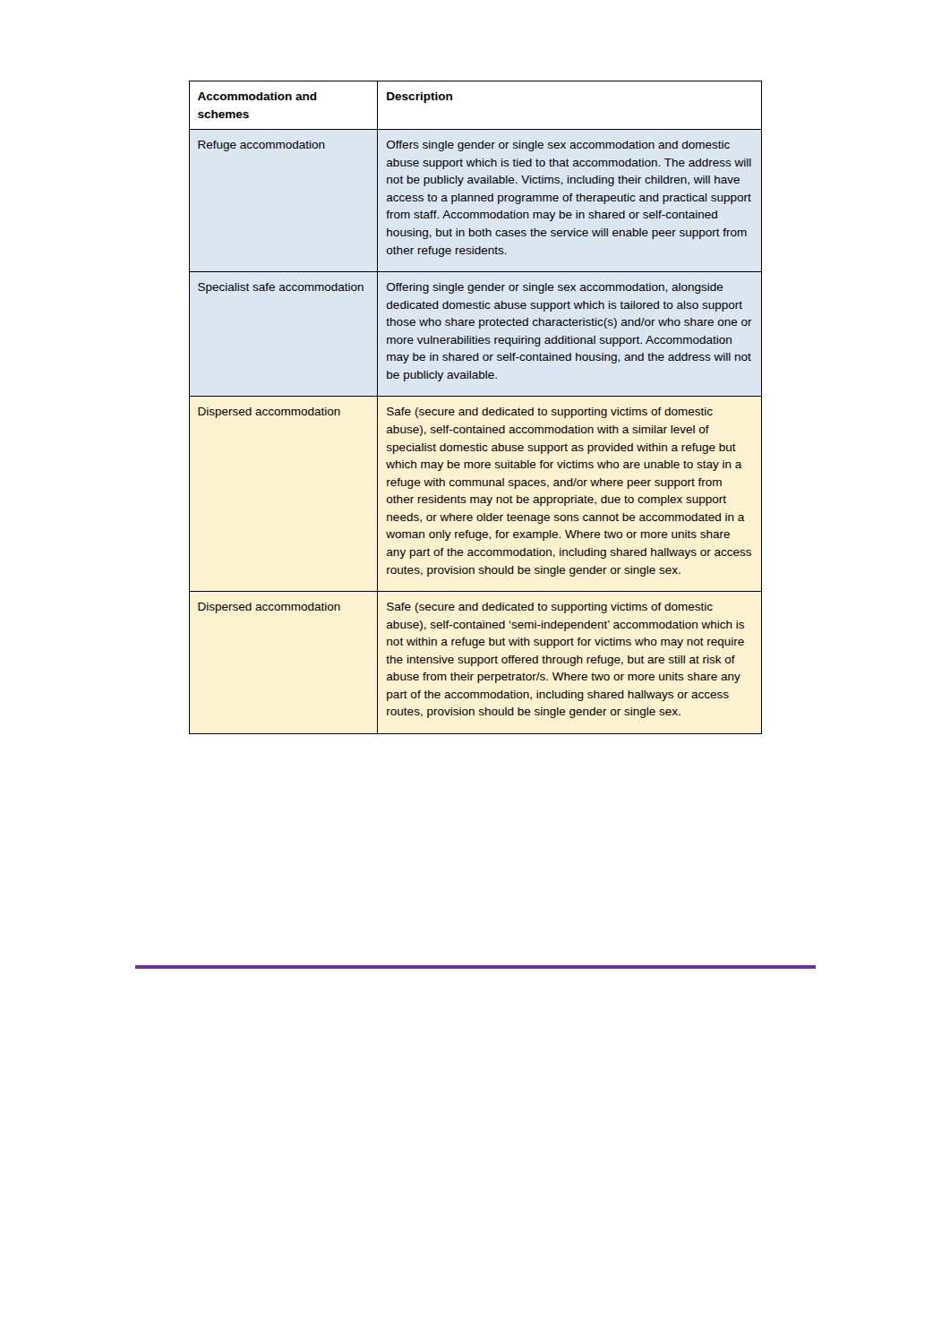| Accommodation and schemes | Description |
| --- | --- |
| Refuge accommodation | Offers single gender or single sex accommodation and domestic abuse support which is tied to that accommodation. The address will not be publicly available. Victims, including their children, will have access to a planned programme of therapeutic and practical support from staff. Accommodation may be in shared or self-contained housing, but in both cases the service will enable peer support from other refuge residents. |
| Specialist safe accommodation | Offering single gender or single sex accommodation, alongside dedicated domestic abuse support which is tailored to also support those who share protected characteristic(s) and/or who share one or more vulnerabilities requiring additional support. Accommodation may be in shared or self-contained housing, and the address will not be publicly available. |
| Dispersed accommodation | Safe (secure and dedicated to supporting victims of domestic abuse), self-contained accommodation with a similar level of specialist domestic abuse support as provided within a refuge but which may be more suitable for victims who are unable to stay in a refuge with communal spaces, and/or where peer support from other residents may not be appropriate, due to complex support needs, or where older teenage sons cannot be accommodated in a woman only refuge, for example. Where two or more units share any part of the accommodation, including shared hallways or access routes, provision should be single gender or single sex. |
| Dispersed accommodation | Safe (secure and dedicated to supporting victims of domestic abuse), self-contained ‘semi-independent’ accommodation which is not within a refuge but with support for victims who may not require the intensive support offered through refuge, but are still at risk of abuse from their perpetrator/s. Where two or more units share any part of the accommodation, including shared hallways or access routes, provision should be single gender or single sex. |